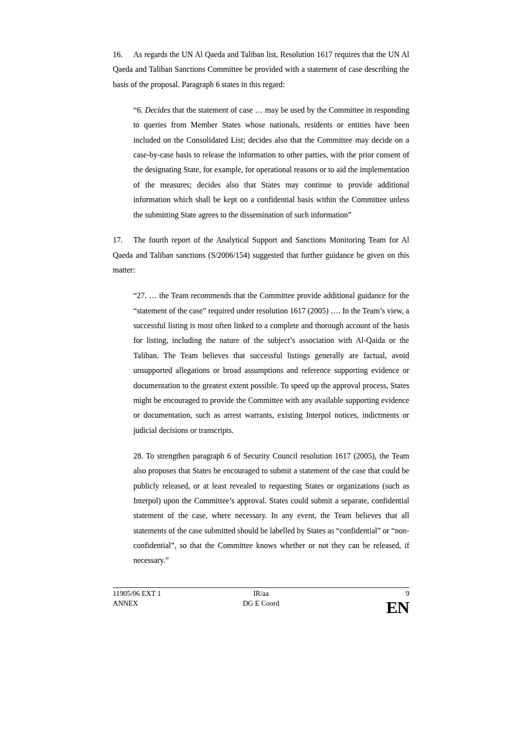16. As regards the UN Al Qaeda and Taliban list, Resolution 1617 requires that the UN Al Qaeda and Taliban Sanctions Committee be provided with a statement of case describing the basis of the proposal. Paragraph 6 states in this regard:
“6. Decides that the statement of case … may be used by the Committee in responding to queries from Member States whose nationals, residents or entities have been included on the Consolidated List; decides also that the Committee may decide on a case-by-case basis to release the information to other parties, with the prior consent of the designating State, for example, for operational reasons or to aid the implementation of the measures; decides also that States may continue to provide additional information which shall be kept on a confidential basis within the Committee unless the submitting State agrees to the dissemination of such information”
17. The fourth report of the Analytical Support and Sanctions Monitoring Team for Al Qaeda and Taliban sanctions (S/2006/154) suggested that further guidance be given on this matter:
“27. … the Team recommends that the Committee provide additional guidance for the “statement of the case” required under resolution 1617 (2005) …. In the Team’s view, a successful listing is most often linked to a complete and thorough account of the basis for listing, including the nature of the subject’s association with Al-Qaida or the Taliban. The Team believes that successful listings generally are factual, avoid unsupported allegations or broad assumptions and reference supporting evidence or documentation to the greatest extent possible. To speed up the approval process, States might be encouraged to provide the Committee with any available supporting evidence or documentation, such as arrest warrants, existing Interpol notices, indictments or judicial decisions or transcripts.
28. To strengthen paragraph 6 of Security Council resolution 1617 (2005), the Team also proposes that States be encouraged to submit a statement of the case that could be publicly released, or at least revealed to requesting States or organizations (such as Interpol) upon the Committee’s approval. States could submit a separate, confidential statement of the case, where necessary. In any event, the Team believes that all statements of the case submitted should be labelled by States as “confidential” or “non-confidential”, so that the Committee knows whether or not they can be released, if necessary.”
11905/06 EXT 1
ANNEX
IR/aa
DG E Coord
9
EN